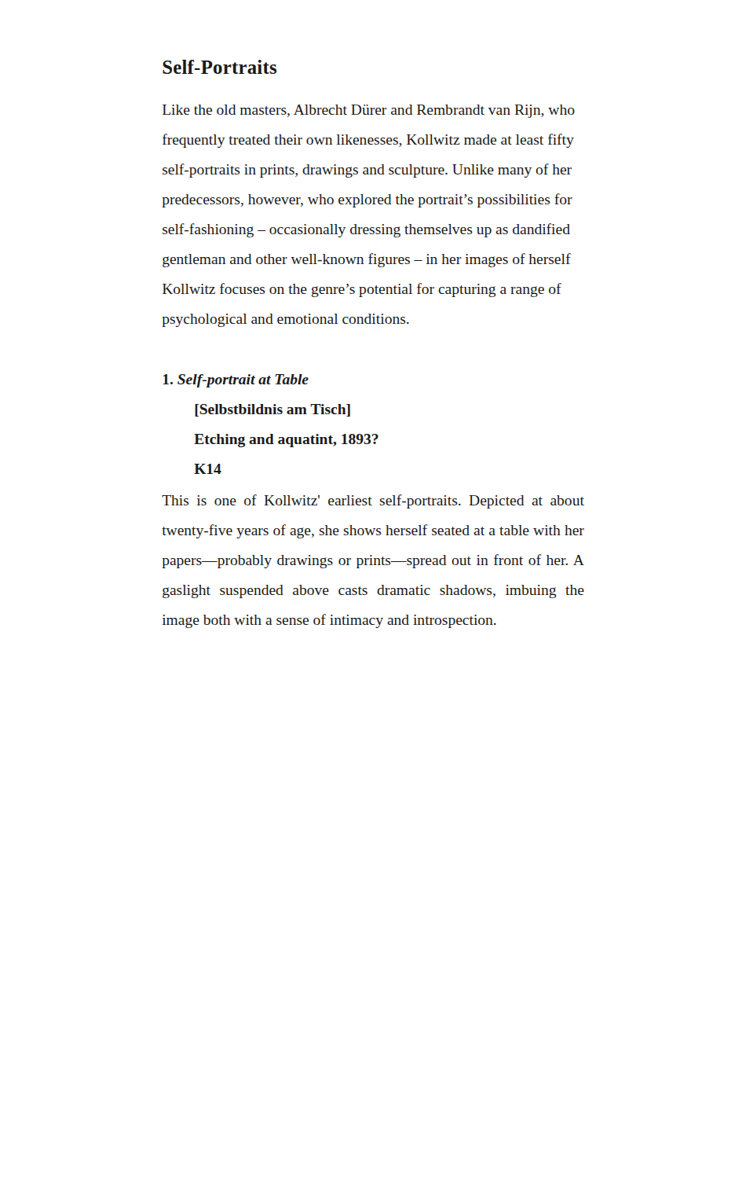Self-Portraits
Like the old masters, Albrecht Dürer and Rembrandt van Rijn, who frequently treated their own likenesses, Kollwitz made at least fifty self-portraits in prints, drawings and sculpture. Unlike many of her predecessors, however, who explored the portrait’s possibilities for self-fashioning – occasionally dressing themselves up as dandified gentleman and other well-known figures – in her images of herself Kollwitz focuses on the genre’s potential for capturing a range of psychological and emotional conditions.
1. Self-portrait at Table
[Selbstbildnis am Tisch] Etching and aquatint, 1893? K14
This is one of Kollwitz' earliest self-portraits. Depicted at about twenty-five years of age, she shows herself seated at a table with her papers—probably drawings or prints—spread out in front of her. A gaslight suspended above casts dramatic shadows, imbuing the image both with a sense of intimacy and introspection.